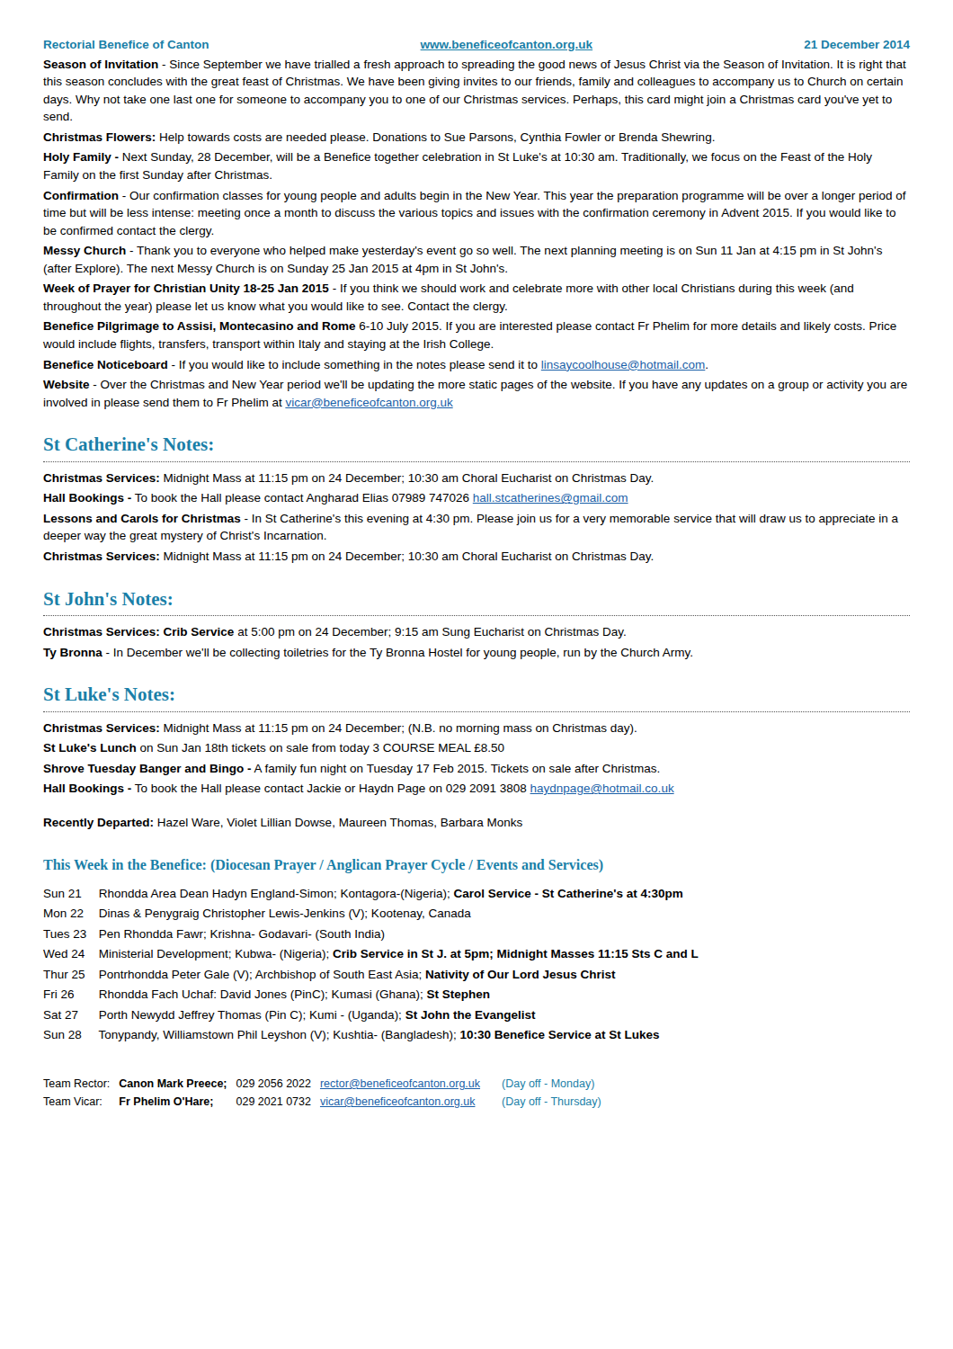Rectorial Benefice of Canton
www.beneficeofcanton.org.uk
21 December 2014
Season of Invitation - Since September we have trialled a fresh approach to spreading the good news of Jesus Christ via the Season of Invitation. It is right that this season concludes with the great feast of Christmas. We have been giving invites to our friends, family and colleagues to accompany us to Church on certain days. Why not take one last one for someone to accompany you to one of our Christmas services. Perhaps, this card might join a Christmas card you've yet to send.
Christmas Flowers: Help towards costs are needed please. Donations to Sue Parsons, Cynthia Fowler or Brenda Shewring.
Holy Family - Next Sunday, 28 December, will be a Benefice together celebration in St Luke's at 10:30 am. Traditionally, we focus on the Feast of the Holy Family on the first Sunday after Christmas.
Confirmation - Our confirmation classes for young people and adults begin in the New Year. This year the preparation programme will be over a longer period of time but will be less intense: meeting once a month to discuss the various topics and issues with the confirmation ceremony in Advent 2015. If you would like to be confirmed contact the clergy.
Messy Church - Thank you to everyone who helped make yesterday's event go so well. The next planning meeting is on Sun 11 Jan at 4:15 pm in St John's (after Explore). The next Messy Church is on Sunday 25 Jan 2015 at 4pm in St John's.
Week of Prayer for Christian Unity 18-25 Jan 2015 - If you think we should work and celebrate more with other local Christians during this week (and throughout the year) please let us know what you would like to see. Contact the clergy.
Benefice Pilgrimage to Assisi, Montecasino and Rome 6-10 July 2015. If you are interested please contact Fr Phelim for more details and likely costs. Price would include flights, transfers, transport within Italy and staying at the Irish College.
Benefice Noticeboard - If you would like to include something in the notes please send it to linsaycoolhouse@hotmail.com.
Website - Over the Christmas and New Year period we'll be updating the more static pages of the website. If you have any updates on a group or activity you are involved in please send them to Fr Phelim at vicar@beneficeofcanton.org.uk
St Catherine's Notes:
Christmas Services: Midnight Mass at 11:15 pm on 24 December; 10:30 am Choral Eucharist on Christmas Day.
Hall Bookings - To book the Hall please contact Angharad Elias 07989 747026 hall.stcatherines@gmail.com
Lessons and Carols for Christmas - In St Catherine's this evening at 4:30 pm. Please join us for a very memorable service that will draw us to appreciate in a deeper way the great mystery of Christ's Incarnation.
Christmas Services: Midnight Mass at 11:15 pm on 24 December; 10:30 am Choral Eucharist on Christmas Day.
St John's Notes:
Christmas Services: Crib Service at 5:00 pm on 24 December; 9:15 am Sung Eucharist on Christmas Day.
Ty Bronna - In December we'll be collecting toiletries for the Ty Bronna Hostel for young people, run by the Church Army.
St Luke's Notes:
Christmas Services: Midnight Mass at 11:15 pm on 24 December; (N.B. no morning mass on Christmas day).
St Luke's Lunch on Sun Jan 18th tickets on sale from today 3 COURSE MEAL £8.50
Shrove Tuesday Banger and Bingo - A family fun night on Tuesday 17 Feb 2015. Tickets on sale after Christmas.
Hall Bookings - To book the Hall please contact Jackie or Haydn Page on 029 2091 3808 haydnpage@hotmail.co.uk
Recently Departed: Hazel Ware, Violet Lillian Dowse, Maureen Thomas, Barbara Monks
This Week in the Benefice: (Diocesan Prayer / Anglican Prayer Cycle / Events and Services)
Sun 21 Rhondda Area Dean Hadyn England-Simon; Kontagora-(Nigeria); Carol Service - St Catherine's at 4:30pm
Mon 22 Dinas & Penygraig Christopher Lewis-Jenkins (V); Kootenay, Canada
Tues 23 Pen Rhondda Fawr; Krishna- Godavari- (South India)
Wed 24 Ministerial Development; Kubwa- (Nigeria); Crib Service in St J. at 5pm; Midnight Masses 11:15 Sts C and L
Thur 25 Pontrhondda Peter Gale (V); Archbishop of South East Asia; Nativity of Our Lord Jesus Christ
Fri 26 Rhondda Fach Uchaf: David Jones (PinC); Kumasi (Ghana); St Stephen
Sat 27 Porth Newydd Jeffrey Thomas (Pin C); Kumi - (Uganda); St John the Evangelist
Sun 28 Tonypandy, Williamstown Phil Leyshon (V); Kushtia- (Bangladesh); 10:30 Benefice Service at St Lukes
| Team Rector: | Canon Mark Preece; | 029 2056 2022 | rector@beneficeofcanton.org.uk | (Day off - Monday) |
| Team Vicar: | Fr Phelim O'Hare; | 029 2021 0732 | vicar@beneficeofcanton.org.uk | (Day off - Thursday) |